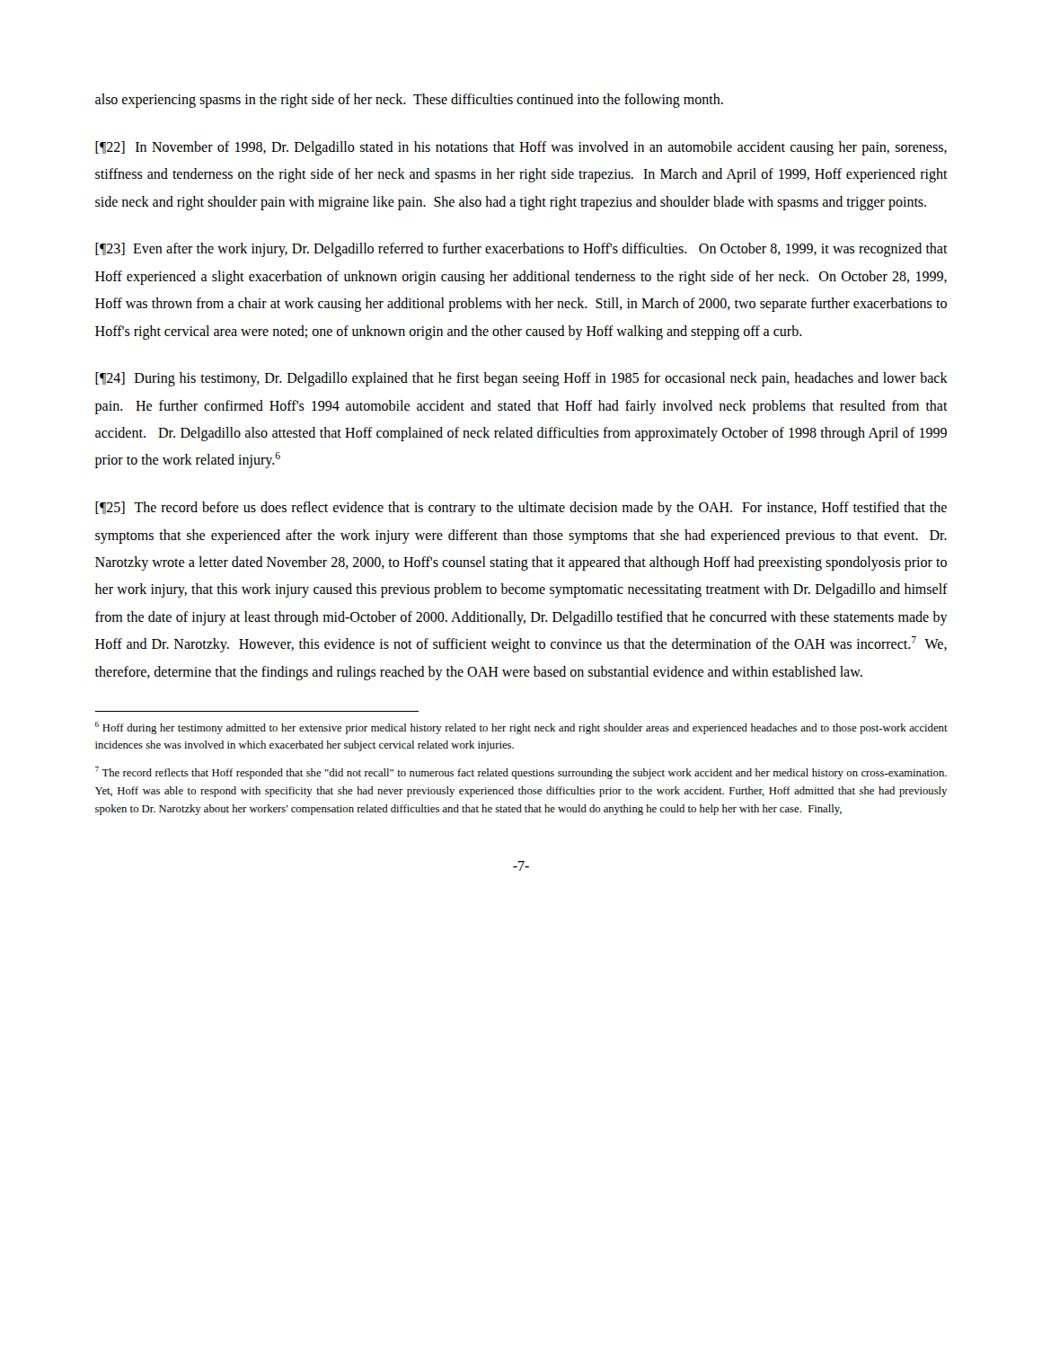also experiencing spasms in the right side of her neck. These difficulties continued into the following month.
[¶22] In November of 1998, Dr. Delgadillo stated in his notations that Hoff was involved in an automobile accident causing her pain, soreness, stiffness and tenderness on the right side of her neck and spasms in her right side trapezius. In March and April of 1999, Hoff experienced right side neck and right shoulder pain with migraine like pain. She also had a tight right trapezius and shoulder blade with spasms and trigger points.
[¶23] Even after the work injury, Dr. Delgadillo referred to further exacerbations to Hoff's difficulties. On October 8, 1999, it was recognized that Hoff experienced a slight exacerbation of unknown origin causing her additional tenderness to the right side of her neck. On October 28, 1999, Hoff was thrown from a chair at work causing her additional problems with her neck. Still, in March of 2000, two separate further exacerbations to Hoff's right cervical area were noted; one of unknown origin and the other caused by Hoff walking and stepping off a curb.
[¶24] During his testimony, Dr. Delgadillo explained that he first began seeing Hoff in 1985 for occasional neck pain, headaches and lower back pain. He further confirmed Hoff's 1994 automobile accident and stated that Hoff had fairly involved neck problems that resulted from that accident. Dr. Delgadillo also attested that Hoff complained of neck related difficulties from approximately October of 1998 through April of 1999 prior to the work related injury.6
[¶25] The record before us does reflect evidence that is contrary to the ultimate decision made by the OAH. For instance, Hoff testified that the symptoms that she experienced after the work injury were different than those symptoms that she had experienced previous to that event. Dr. Narotzky wrote a letter dated November 28, 2000, to Hoff's counsel stating that it appeared that although Hoff had preexisting spondolyosis prior to her work injury, that this work injury caused this previous problem to become symptomatic necessitating treatment with Dr. Delgadillo and himself from the date of injury at least through mid-October of 2000. Additionally, Dr. Delgadillo testified that he concurred with these statements made by Hoff and Dr. Narotzky. However, this evidence is not of sufficient weight to convince us that the determination of the OAH was incorrect.7 We, therefore, determine that the findings and rulings reached by the OAH were based on substantial evidence and within established law.
6 Hoff during her testimony admitted to her extensive prior medical history related to her right neck and right shoulder areas and experienced headaches and to those post-work accident incidences she was involved in which exacerbated her subject cervical related work injuries.
7 The record reflects that Hoff responded that she "did not recall" to numerous fact related questions surrounding the subject work accident and her medical history on cross-examination. Yet, Hoff was able to respond with specificity that she had never previously experienced those difficulties prior to the work accident. Further, Hoff admitted that she had previously spoken to Dr. Narotzky about her workers' compensation related difficulties and that he stated that he would do anything he could to help her with her case. Finally,
-7-